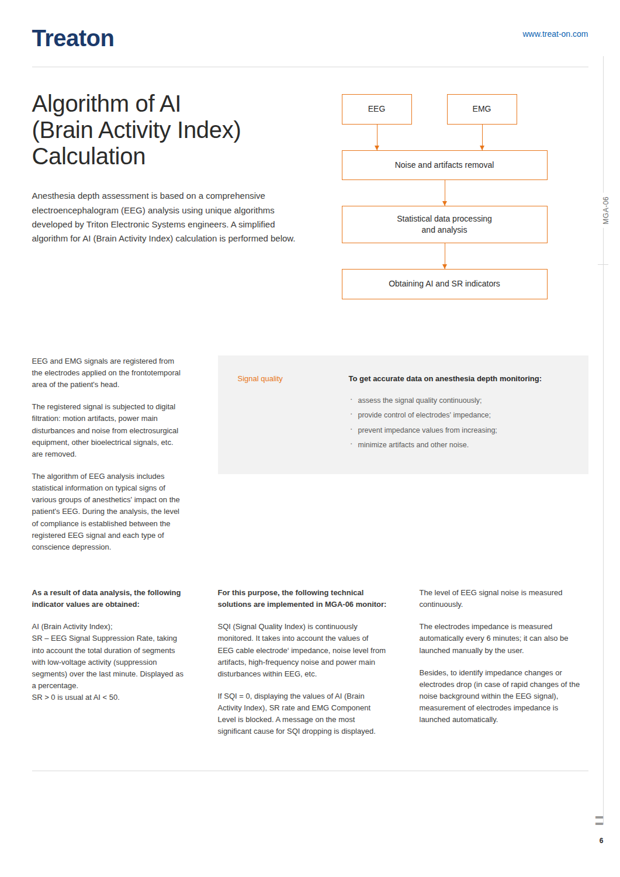Treaton
www.treat-on.com
MGA-06
Algorithm of AI
(Brain Activity Index)
Calculation
Anesthesia depth assessment is based on a comprehensive electroencephalogram (EEG) analysis using unique algorithms developed by Triton Electronic Systems engineers. A simplified algorithm for AI (Brain Activity Index) calculation is performed below.
EEG
EMG
Noise and artifacts removal
Statistical data processing
and analysis
Obtaining AI and SR indicators
EEG and EMG signals are registered from the electrodes applied on the frontotemporal area of the patient's head.
The registered signal is subjected to digital filtration: motion artifacts, power main disturbances and noise from electrosurgical equipment, other bioelectrical signals, etc. are removed.
The algorithm of EEG analysis includes statistical information on typical signs of various groups of anesthetics' impact on the patient's EEG. During the analysis, the level of compliance is established between the registered EEG signal and each type of conscience depression.
Signal quality
To get accurate data on anesthesia depth monitoring:
assess the signal quality continuously;
provide control of electrodes' impedance;
prevent impedance values from increasing;
minimize artifacts and other noise.
As a result of data analysis, the following indicator values are obtained:
AI (Brain Activity Index);
SR – EEG Signal Suppression Rate, taking into account the total duration of segments with low-voltage activity (suppression segments) over the last minute. Displayed as a percentage.
SR > 0 is usual at AI < 50.
For this purpose, the following technical solutions are implemented in MGA-06 monitor:
SQI (Signal Quality Index) is continuously monitored. It takes into account the values of EEG cable electrode‘ impedance, noise level from artifacts, high-frequency noise and power main disturbances within EEG, etc.
If SQI = 0, displaying the values of AI (Brain Activity Index), SR rate and EMG Component Level is blocked. A message on the most significant cause for SQI dropping is displayed.
The level of EEG signal noise is measured continuously.
The electrodes impedance is measured automatically every 6 minutes; it can also be launched manually by the user.
Besides, to identify impedance changes or electrodes drop (in case of rapid changes of the noise background within the EEG signal), measurement of electrodes impedance is launched automatically.
▬▬
6